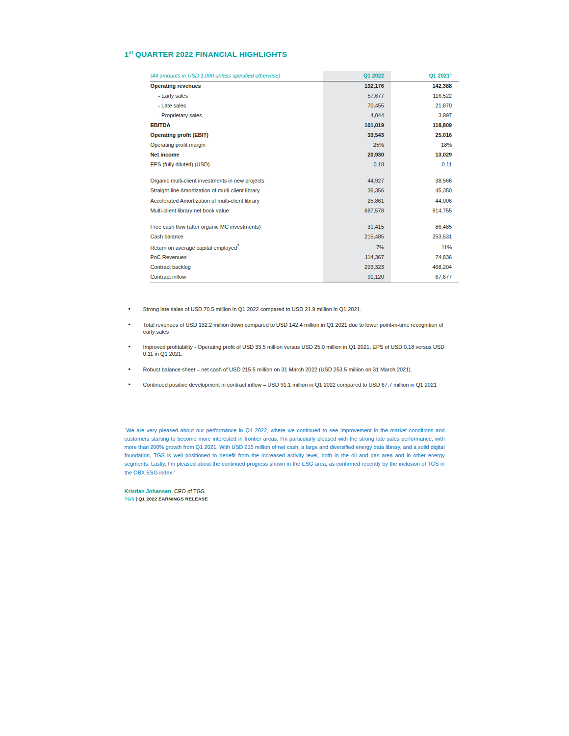1st QUARTER 2022 FINANCIAL HIGHLIGHTS
| (All amounts in USD 1,000 unless specified otherwise) | Q1 2022 | Q1 2021 1 |
| Operating revenues | 132,176 | 142,388 |
| - Early sales | 57,677 | 116,522 |
| - Late sales | 70,455 | 21,870 |
| - Proprietary sales | 4,044 | 3,997 |
| EBITDA | 101,019 | 118,809 |
| Operating profit (EBIT) | 33,543 | 25,016 |
| Operating profit margin | 25% | 18% |
| Net income | 20,930 | 13,029 |
| EPS (fully diluted) (USD) | 0.18 | 0.11 |
| Organic multi-client investments in new projects | 44,927 | 38,566 |
| Straight-line Amortization of multi-client library | 36,356 | 45,350 |
| Accelerated Amortization of multi-client library | 25,861 | 44,006 |
| Multi-client library net book value | 687,578 | 914,755 |
| Free cash flow (after organic MC investments) | 31,415 | 86,485 |
| Cash balance | 215,485 | 253,531 |
| Return on average capital employed 2 | -7% | -11% |
| PoC Revenues | 114,367 | 74,836 |
| Contract backlog | 293,323 | 468,204 |
| Contract inflow | 91,120 | 67,677 |
Strong late sales of USD 70.5 million in Q1 2022 compared to USD 21.9 million in Q1 2021.
Total revenues of USD 132.2 million down compared to USD 142.4 million in Q1 2021 due to lower point-in-time recognition of early sales
Improved profitability - Operating profit of USD 33.5 million versus USD 25.0 million in Q1 2021, EPS of USD 0.18 versus USD 0.11 in Q1 2021.
Robust balance sheet – net cash of USD 215.5 million on 31 March 2022 (USD 253.5 million on 31 March 2021).
Continued positive development in contract inflow – USD 91.1 million in Q1 2022 compared to USD 67.7 million in Q1 2021
“We are very pleased about our performance in Q1 2022, where we continued to see improvement in the market conditions and customers starting to become more interested in frontier areas. I’m particularly pleased with the strong late sales performance, with more than 200% growth from Q1 2021. With USD 215 million of net cash, a large and diversified energy data library, and a solid digital foundation, TGS is well positioned to benefit from the increased activity level, both in the oil and gas area and in other energy segments. Lastly, I’m pleased about the continued progress shown in the ESG area, as confirmed recently by the inclusion of TGS in the OBX ESG index.”
Kristian Johansen, CEO of TGS.
TGS | Q1 2022 EARNINGS RELEASE